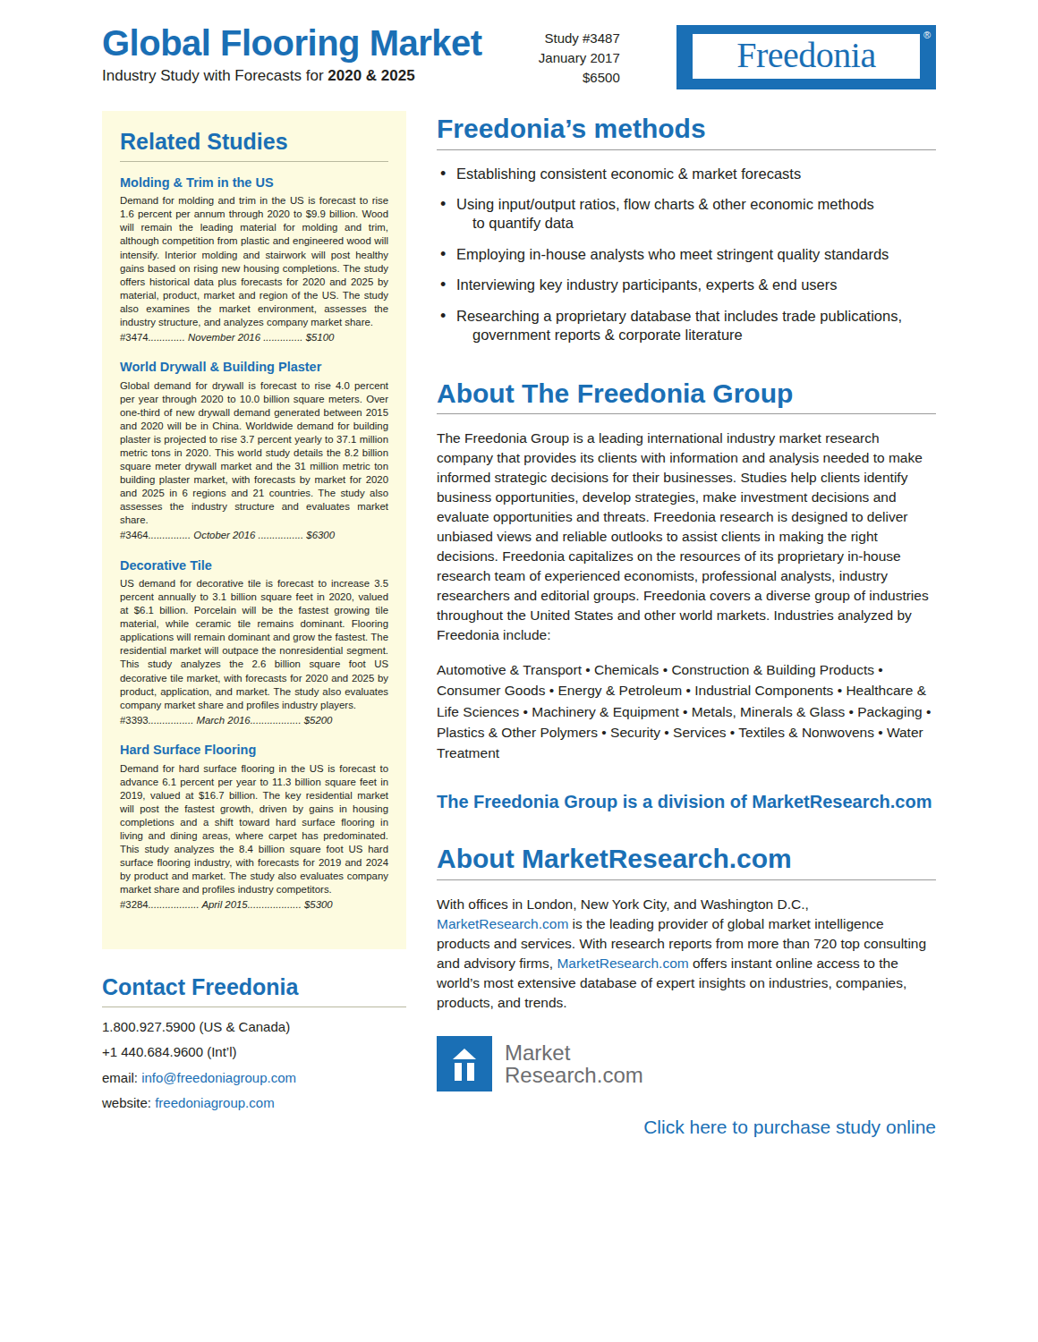Global Flooring Market
Industry Study with Forecasts for 2020 & 2025
Study #3487
January 2017
$6500
® Freedonia
Related Studies
Molding & Trim in the US
Demand for molding and trim in the US is forecast to rise 1.6 percent per annum through 2020 to $9.9 billion. Wood will remain the leading material for molding and trim, although competition from plastic and engineered wood will intensify. Interior molding and stairwork will post healthy gains based on rising new housing completions. The study offers historical data plus forecasts for 2020 and 2025 by material, product, market and region of the US. The study also examines the market environment, assesses the industry structure, and analyzes company market share.
#3474............. November 2016 .............. $5100
World Drywall & Building Plaster
Global demand for drywall is forecast to rise 4.0 percent per year through 2020 to 10.0 billion square meters. Over one-third of new drywall demand generated between 2015 and 2020 will be in China. Worldwide demand for building plaster is projected to rise 3.7 percent yearly to 37.1 million metric tons in 2020. This world study details the 8.2 billion square meter drywall market and the 31 million metric ton building plaster market, with forecasts by market for 2020 and 2025 in 6 regions and 21 countries. The study also assesses the industry structure and evaluates market share.
#3464............... October 2016 ................ $6300
Decorative Tile
US demand for decorative tile is forecast to increase 3.5 percent annually to 3.1 billion square feet in 2020, valued at $6.1 billion. Porcelain will be the fastest growing tile material, while ceramic tile remains dominant. Flooring applications will remain dominant and grow the fastest. The residential market will outpace the nonresidential segment. This study analyzes the 2.6 billion square foot US decorative tile market, with forecasts for 2020 and 2025 by product, application, and market. The study also evaluates company market share and profiles industry players.
#3393................ March 2016.................. $5200
Hard Surface Flooring
Demand for hard surface flooring in the US is forecast to advance 6.1 percent per year to 11.3 billion square feet in 2019, valued at $16.7 billion. The key residential market will post the fastest growth, driven by gains in housing completions and a shift toward hard surface flooring in living and dining areas, where carpet has predominated. This study analyzes the 8.4 billion square foot US hard surface flooring industry, with forecasts for 2019 and 2024 by product and market. The study also evaluates company market share and profiles industry competitors.
#3284.................. April 2015................... $5300
Contact Freedonia
1.800.927.5900 (US & Canada)
+1 440.684.9600 (Int’l)
email: info@freedoniagroup.com
website: freedoniagroup.com
Freedonia’s methods
Establishing consistent economic & market forecasts
Using input/output ratios, flow charts & other economic methodsto quantify data
Employing in-house analysts who meet stringent quality standards
Interviewing key industry participants, experts & end users
Researching a proprietary database that includes trade publications,government reports & corporate literature
About The Freedonia Group
The Freedonia Group is a leading international industry market research company that provides its clients with information and analysis needed to make informed strategic decisions for their businesses. Studies help clients identify business opportunities, develop strategies, make investment decisions and evaluate opportunities and threats. Freedonia research is designed to deliver unbiased views and reliable outlooks to assist clients in making the right decisions. Freedonia capitalizes on the resources of its proprietary in-house research team of experienced economists, professional analysts, industry researchers and editorial groups. Freedonia covers a diverse group of industries throughout the United States and other world markets. Industries analyzed by Freedonia include:
Automotive & Transport • Chemicals • Construction & Building Products • Consumer Goods • Energy & Petroleum • Industrial Components • Healthcare & Life Sciences • Machinery & Equipment • Metals, Minerals & Glass • Packaging • Plastics & Other Polymers • Security • Services • Textiles & Nonwovens • Water Treatment
The Freedonia Group is a division of MarketResearch.com
About MarketResearch.com
With offices in London, New York City, and Washington D.C., MarketResearch.com is the leading provider of global market intelligence products and services. With research reports from more than 720 top consulting and advisory firms, MarketResearch.com offers instant online access to the world’s most extensive database of expert insights on industries, companies, products, and trends.
Market
Research.com
Click here to purchase study online